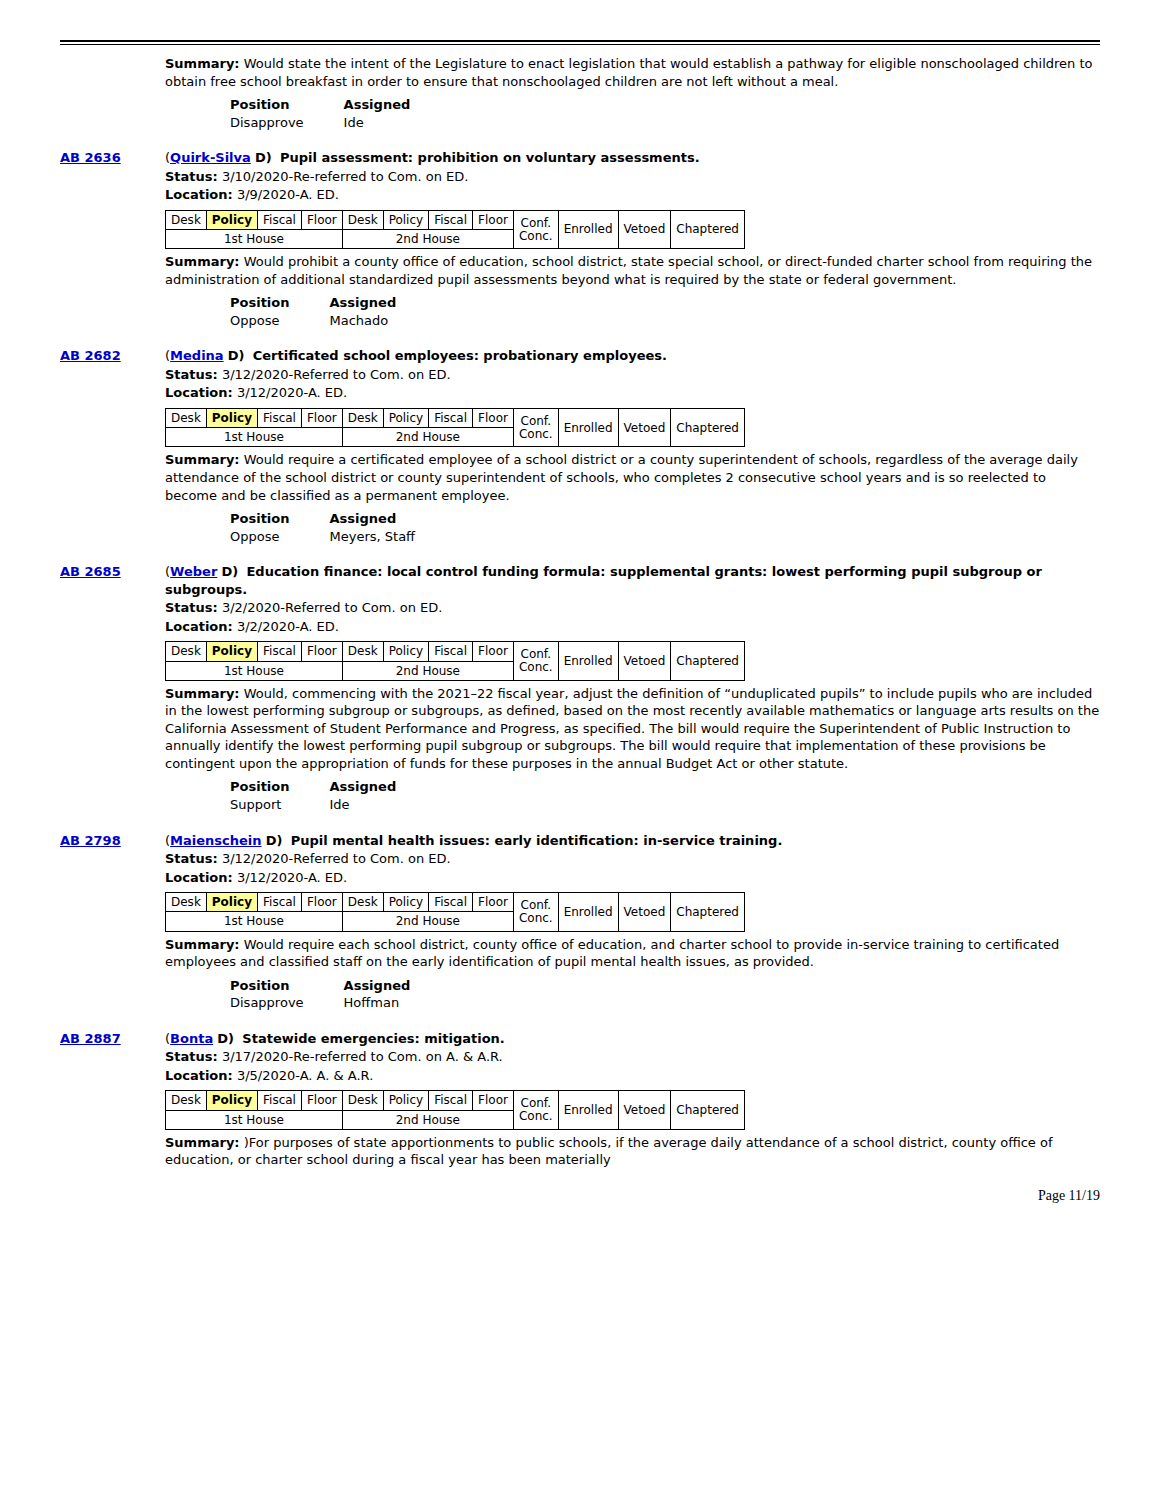Summary: Would state the intent of the Legislature to enact legislation that would establish a pathway for eligible nonschoolaged children to obtain free school breakfast in order to ensure that nonschoolaged children are not left without a meal.
| Position | Assigned |
| Disapprove | Ide |
AB 2636
(Quirk-Silva D) Pupil assessment: prohibition on voluntary assessments.
Status: 3/10/2020-Re-referred to Com. on ED.
Location: 3/9/2020-A. ED.
| Desk | Policy | Fiscal | Floor | Desk | Policy | Fiscal | Floor | Conf. Conc. | Enrolled | Vetoed | Chaptered |
| 1st House | 2nd House |
Summary: Would prohibit a county office of education, school district, state special school, or direct-funded charter school from requiring the administration of additional standardized pupil assessments beyond what is required by the state or federal government.
| Position | Assigned |
| Oppose | Machado |
AB 2682
(Medina D) Certificated school employees: probationary employees.
Status: 3/12/2020-Referred to Com. on ED.
Location: 3/12/2020-A. ED.
| Desk | Policy | Fiscal | Floor | Desk | Policy | Fiscal | Floor | Conf. Conc. | Enrolled | Vetoed | Chaptered |
| 1st House | 2nd House |
Summary: Would require a certificated employee of a school district or a county superintendent of schools, regardless of the average daily attendance of the school district or county superintendent of schools, who completes 2 consecutive school years and is so reelected to become and be classified as a permanent employee.
| Position | Assigned |
| Oppose | Meyers, Staff |
AB 2685
(Weber D) Education finance: local control funding formula: supplemental grants: lowest performing pupil subgroup or subgroups.
Status: 3/2/2020-Referred to Com. on ED.
Location: 3/2/2020-A. ED.
| Desk | Policy | Fiscal | Floor | Desk | Policy | Fiscal | Floor | Conf. Conc. | Enrolled | Vetoed | Chaptered |
| 1st House | 2nd House |
Summary: Would, commencing with the 2021–22 fiscal year, adjust the definition of “unduplicated pupils” to include pupils who are included in the lowest performing subgroup or subgroups, as defined, based on the most recently available mathematics or language arts results on the California Assessment of Student Performance and Progress, as specified. The bill would require the Superintendent of Public Instruction to annually identify the lowest performing pupil subgroup or subgroups. The bill would require that implementation of these provisions be contingent upon the appropriation of funds for these purposes in the annual Budget Act or other statute.
| Position | Assigned |
| Support | Ide |
AB 2798
(Maienschein D) Pupil mental health issues: early identification: in-service training.
Status: 3/12/2020-Referred to Com. on ED.
Location: 3/12/2020-A. ED.
| Desk | Policy | Fiscal | Floor | Desk | Policy | Fiscal | Floor | Conf. Conc. | Enrolled | Vetoed | Chaptered |
| 1st House | 2nd House |
Summary: Would require each school district, county office of education, and charter school to provide in-service training to certificated employees and classified staff on the early identification of pupil mental health issues, as provided.
| Position | Assigned |
| Disapprove | Hoffman |
AB 2887
(Bonta D) Statewide emergencies: mitigation.
Status: 3/17/2020-Re-referred to Com. on A. & A.R.
Location: 3/5/2020-A. A. & A.R.
| Desk | Policy | Fiscal | Floor | Desk | Policy | Fiscal | Floor | Conf. Conc. | Enrolled | Vetoed | Chaptered |
| 1st House | 2nd House |
Summary: )For purposes of state apportionments to public schools, if the average daily attendance of a school district, county office of education, or charter school during a fiscal year has been materially
Page 11/19